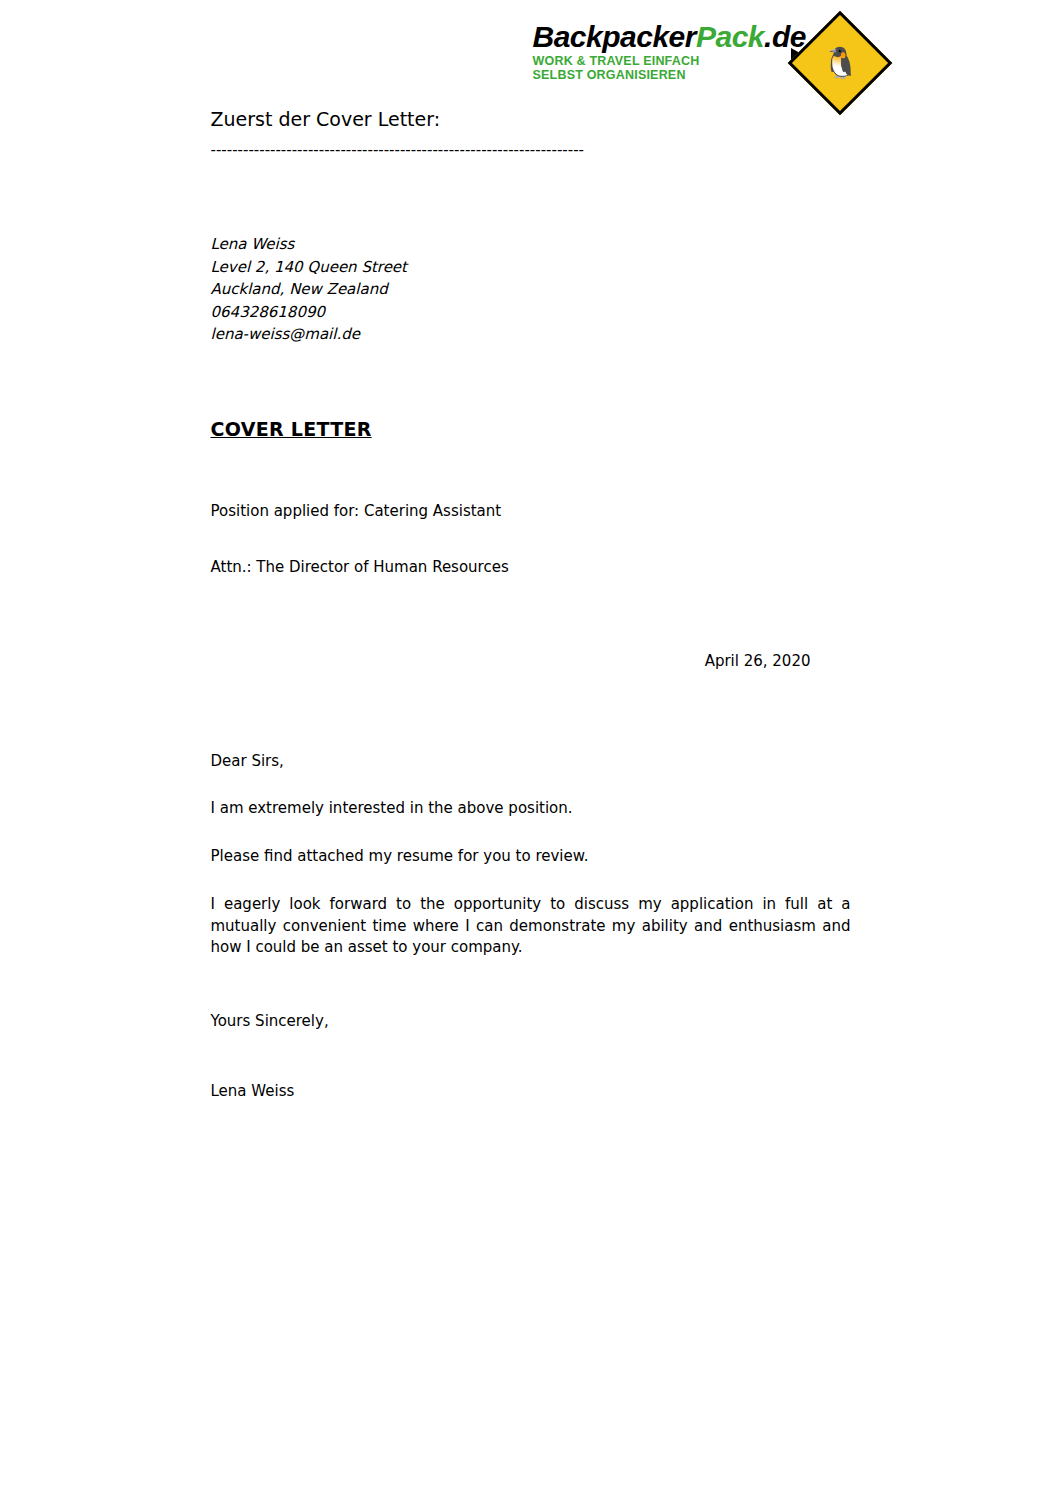Backpacker Pack.de
WORK & TRAVEL EINFACH
SELBST ORGANISIEREN
🐧
Zuerst der Cover Letter:
---------------------------------------------------------------------
Lena Weiss
Level 2, 140 Queen Street
Auckland, New Zealand
064328618090
lena-weiss@mail.de
COVER LETTER
Position applied for: Catering Assistant
Attn.: The Director of Human Resources
April 26, 2020
Dear Sirs,
I am extremely interested in the above position.
Please find attached my resume for you to review.
I eagerly look forward to the opportunity to discuss my application in full at a mutually convenient time where I can demonstrate my ability and enthusiasm and how I could be an asset to your company.
Yours Sincerely,
Lena Weiss